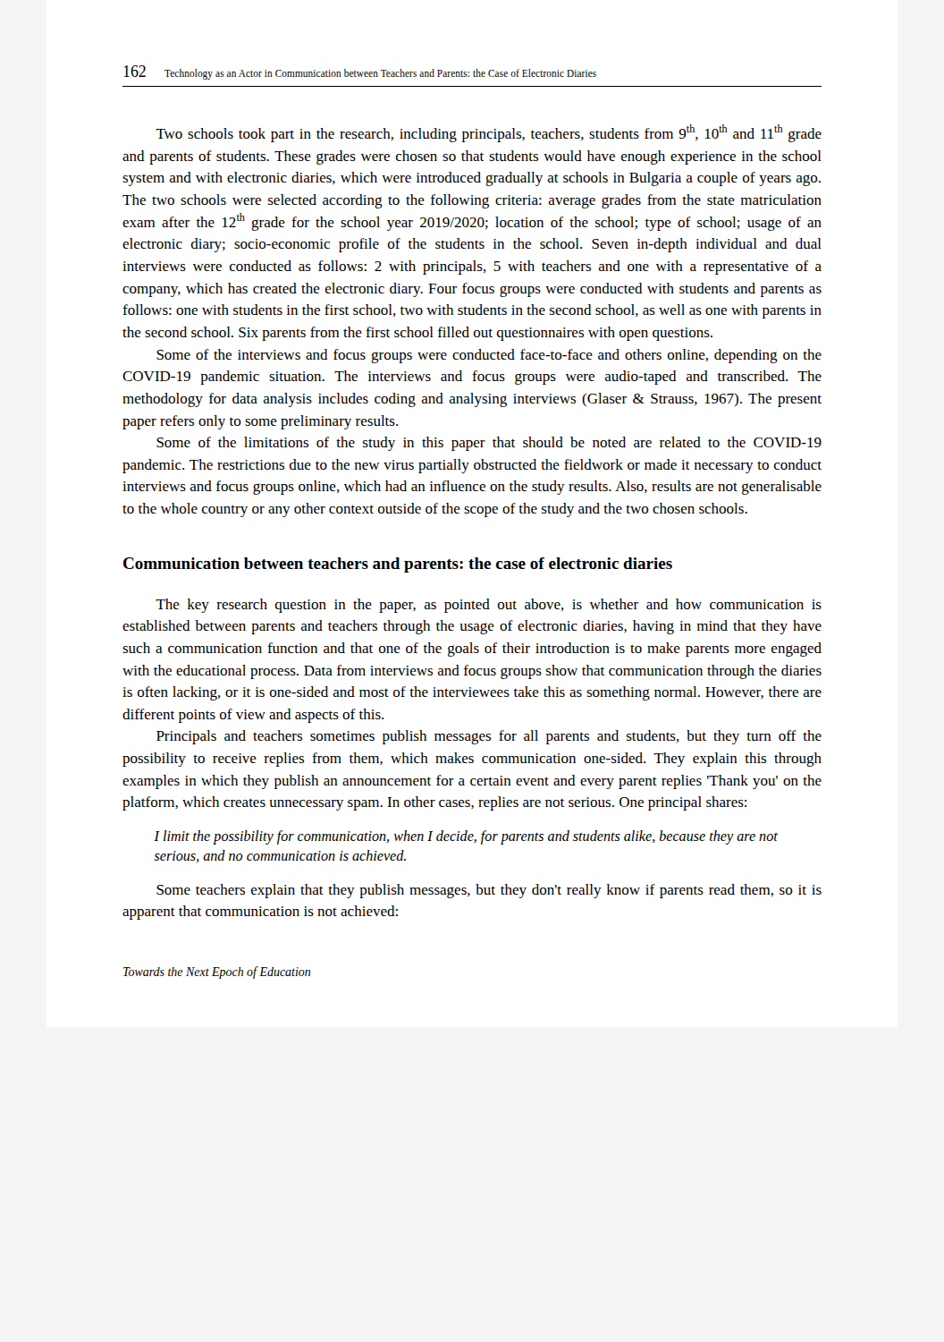162 Technology as an Actor in Communication between Teachers and Parents: the Case of Electronic Diaries
Two schools took part in the research, including principals, teachers, students from 9th, 10th and 11th grade and parents of students. These grades were chosen so that students would have enough experience in the school system and with electronic diaries, which were introduced gradually at schools in Bulgaria a couple of years ago. The two schools were selected according to the following criteria: average grades from the state matriculation exam after the 12th grade for the school year 2019/2020; location of the school; type of school; usage of an electronic diary; socio-economic profile of the students in the school. Seven in-depth individual and dual interviews were conducted as follows: 2 with principals, 5 with teachers and one with a representative of a company, which has created the electronic diary. Four focus groups were conducted with students and parents as follows: one with students in the first school, two with students in the second school, as well as one with parents in the second school. Six parents from the first school filled out questionnaires with open questions.
Some of the interviews and focus groups were conducted face-to-face and others online, depending on the COVID-19 pandemic situation. The interviews and focus groups were audio-taped and transcribed. The methodology for data analysis includes coding and analysing interviews (Glaser & Strauss, 1967). The present paper refers only to some preliminary results.
Some of the limitations of the study in this paper that should be noted are related to the COVID-19 pandemic. The restrictions due to the new virus partially obstructed the fieldwork or made it necessary to conduct interviews and focus groups online, which had an influence on the study results. Also, results are not generalisable to the whole country or any other context outside of the scope of the study and the two chosen schools.
Communication between teachers and parents: the case of electronic diaries
The key research question in the paper, as pointed out above, is whether and how communication is established between parents and teachers through the usage of electronic diaries, having in mind that they have such a communication function and that one of the goals of their introduction is to make parents more engaged with the educational process. Data from interviews and focus groups show that communication through the diaries is often lacking, or it is one-sided and most of the interviewees take this as something normal. However, there are different points of view and aspects of this.
Principals and teachers sometimes publish messages for all parents and students, but they turn off the possibility to receive replies from them, which makes communication one-sided. They explain this through examples in which they publish an announcement for a certain event and every parent replies 'Thank you' on the platform, which creates unnecessary spam. In other cases, replies are not serious. One principal shares:
I limit the possibility for communication, when I decide, for parents and students alike, because they are not serious, and no communication is achieved.
Some teachers explain that they publish messages, but they don't really know if parents read them, so it is apparent that communication is not achieved:
Towards the Next Epoch of Education